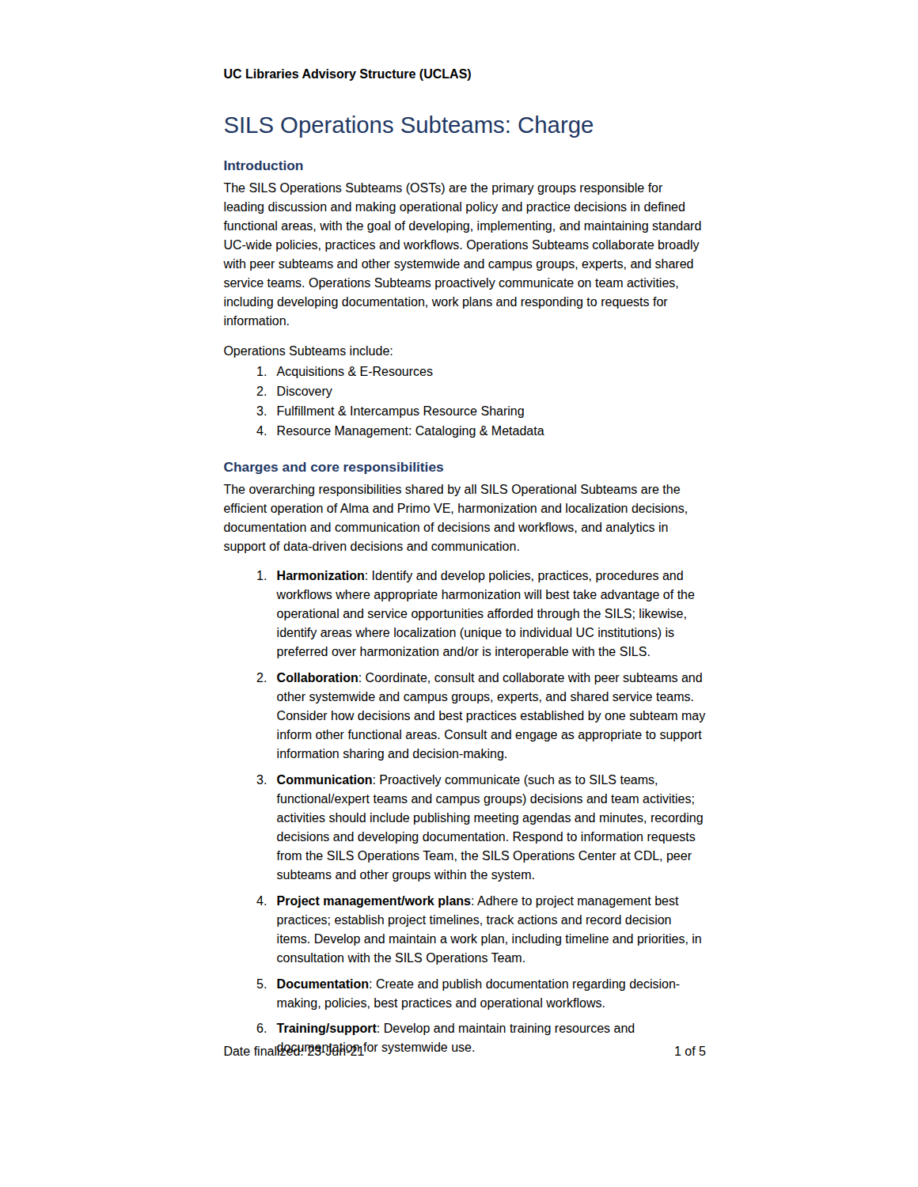UC Libraries Advisory Structure (UCLAS)
SILS Operations Subteams: Charge
Introduction
The SILS Operations Subteams (OSTs) are the primary groups responsible for leading discussion and making operational policy and practice decisions in defined functional areas, with the goal of developing, implementing, and maintaining standard UC-wide policies, practices and workflows. Operations Subteams collaborate broadly with peer subteams and other systemwide and campus groups, experts, and shared service teams. Operations Subteams proactively communicate on team activities, including developing documentation, work plans and responding to requests for information.
Operations Subteams include:
Acquisitions & E-Resources
Discovery
Fulfillment & Intercampus Resource Sharing
Resource Management: Cataloging & Metadata
Charges and core responsibilities
The overarching responsibilities shared by all SILS Operational Subteams are the efficient operation of Alma and Primo VE, harmonization and localization decisions, documentation and communication of decisions and workflows, and analytics in support of data-driven decisions and communication.
Harmonization: Identify and develop policies, practices, procedures and workflows where appropriate harmonization will best take advantage of the operational and service opportunities afforded through the SILS; likewise, identify areas where localization (unique to individual UC institutions) is preferred over harmonization and/or is interoperable with the SILS.
Collaboration: Coordinate, consult and collaborate with peer subteams and other systemwide and campus groups, experts, and shared service teams. Consider how decisions and best practices established by one subteam may inform other functional areas. Consult and engage as appropriate to support information sharing and decision-making.
Communication: Proactively communicate (such as to SILS teams, functional/expert teams and campus groups) decisions and team activities; activities should include publishing meeting agendas and minutes, recording decisions and developing documentation. Respond to information requests from the SILS Operations Team, the SILS Operations Center at CDL, peer subteams and other groups within the system.
Project management/work plans: Adhere to project management best practices; establish project timelines, track actions and record decision items. Develop and maintain a work plan, including timeline and priorities, in consultation with the SILS Operations Team.
Documentation: Create and publish documentation regarding decision-making, policies, best practices and operational workflows.
Training/support: Develop and maintain training resources and documentation for systemwide use.
Date finalized: 23-Jun-21 1 of 5